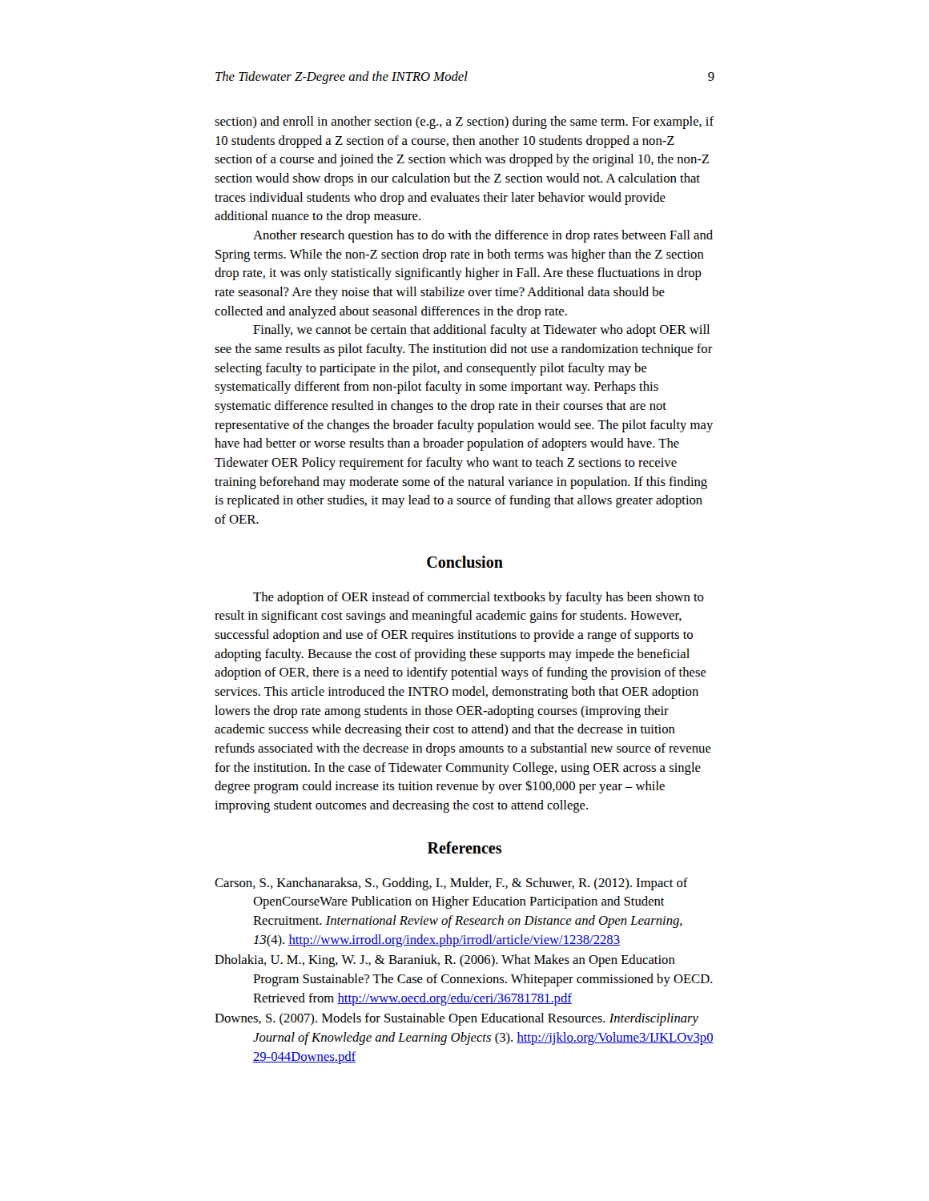The Tidewater Z-Degree and the INTRO Model 9
section) and enroll in another section (e.g., a Z section) during the same term. For example, if 10 students dropped a Z section of a course, then another 10 students dropped a non-Z section of a course and joined the Z section which was dropped by the original 10, the non-Z section would show drops in our calculation but the Z section would not. A calculation that traces individual students who drop and evaluates their later behavior would provide additional nuance to the drop measure.
Another research question has to do with the difference in drop rates between Fall and Spring terms. While the non-Z section drop rate in both terms was higher than the Z section drop rate, it was only statistically significantly higher in Fall. Are these fluctuations in drop rate seasonal? Are they noise that will stabilize over time? Additional data should be collected and analyzed about seasonal differences in the drop rate.
Finally, we cannot be certain that additional faculty at Tidewater who adopt OER will see the same results as pilot faculty. The institution did not use a randomization technique for selecting faculty to participate in the pilot, and consequently pilot faculty may be systematically different from non-pilot faculty in some important way. Perhaps this systematic difference resulted in changes to the drop rate in their courses that are not representative of the changes the broader faculty population would see. The pilot faculty may have had better or worse results than a broader population of adopters would have. The Tidewater OER Policy requirement for faculty who want to teach Z sections to receive training beforehand may moderate some of the natural variance in population. If this finding is replicated in other studies, it may lead to a source of funding that allows greater adoption of OER.
Conclusion
The adoption of OER instead of commercial textbooks by faculty has been shown to result in significant cost savings and meaningful academic gains for students. However, successful adoption and use of OER requires institutions to provide a range of supports to adopting faculty. Because the cost of providing these supports may impede the beneficial adoption of OER, there is a need to identify potential ways of funding the provision of these services. This article introduced the INTRO model, demonstrating both that OER adoption lowers the drop rate among students in those OER-adopting courses (improving their academic success while decreasing their cost to attend) and that the decrease in tuition refunds associated with the decrease in drops amounts to a substantial new source of revenue for the institution. In the case of Tidewater Community College, using OER across a single degree program could increase its tuition revenue by over $100,000 per year – while improving student outcomes and decreasing the cost to attend college.
References
Carson, S., Kanchanaraksa, S., Godding, I., Mulder, F., & Schuwer, R. (2012). Impact of OpenCourseWare Publication on Higher Education Participation and Student Recruitment. International Review of Research on Distance and Open Learning, 13(4). http://www.irrodl.org/index.php/irrodl/article/view/1238/2283
Dholakia, U. M., King, W. J., & Baraniuk, R. (2006). What Makes an Open Education Program Sustainable? The Case of Connexions. Whitepaper commissioned by OECD. Retrieved from http://www.oecd.org/edu/ceri/36781781.pdf
Downes, S. (2007). Models for Sustainable Open Educational Resources. Interdisciplinary Journal of Knowledge and Learning Objects (3). http://ijklo.org/Volume3/IJKLOv3p029-044Downes.pdf